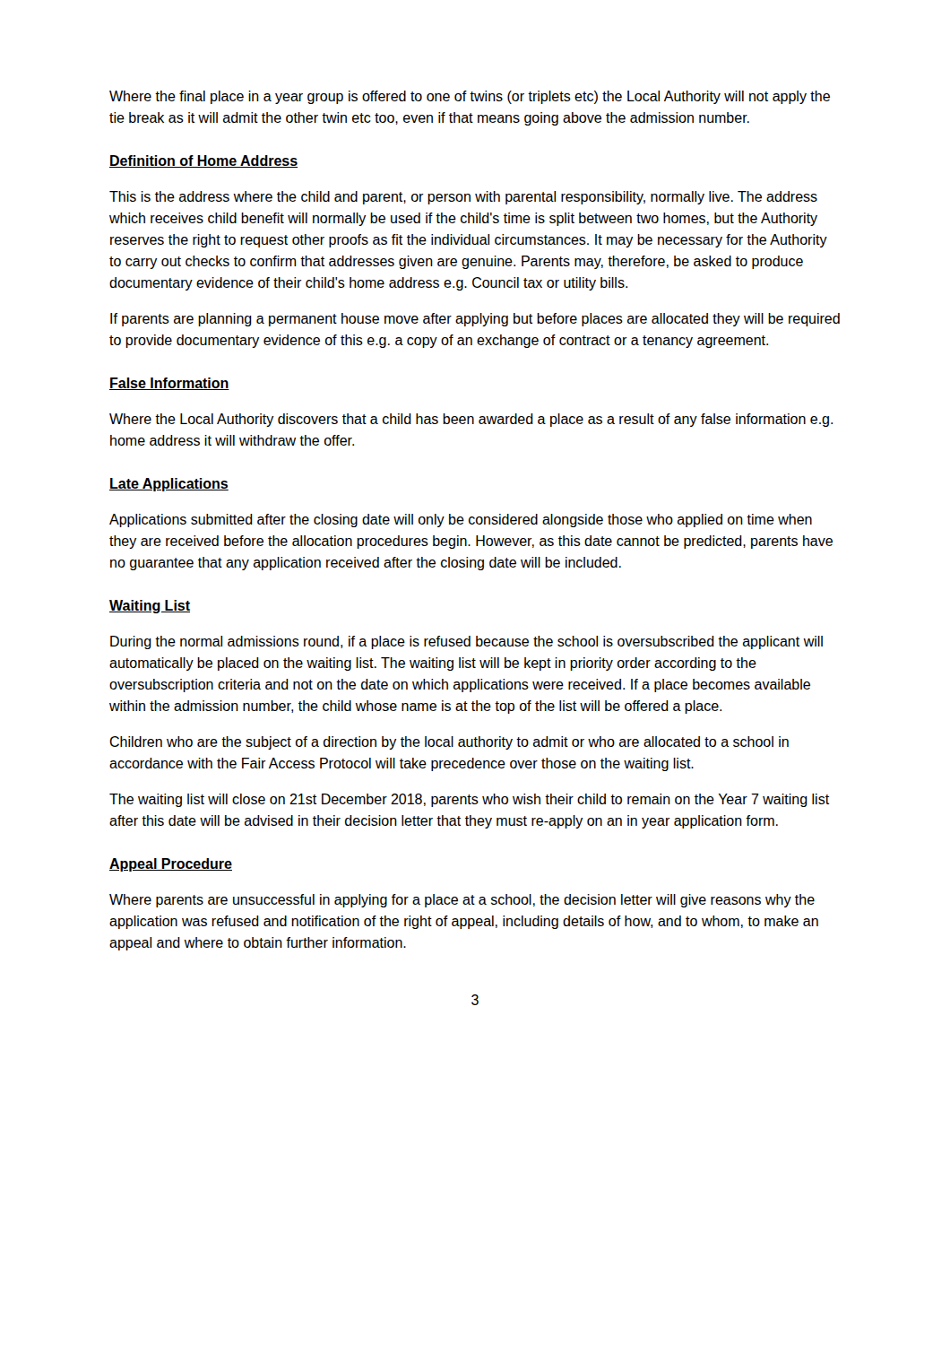Where the final place in a year group is offered to one of twins (or triplets etc) the Local Authority will not apply the tie break as it will admit the other twin etc too, even if that means going above the admission number.
Definition of Home Address
This is the address where the child and parent, or person with parental responsibility, normally live. The address which receives child benefit will normally be used if the child's time is split between two homes, but the Authority reserves the right to request other proofs as fit the individual circumstances. It may be necessary for the Authority to carry out checks to confirm that addresses given are genuine. Parents may, therefore, be asked to produce documentary evidence of their child's home address e.g. Council tax or utility bills.
If parents are planning a permanent house move after applying but before places are allocated they will be required to provide documentary evidence of this e.g. a copy of an exchange of contract or a tenancy agreement.
False Information
Where the Local Authority discovers that a child has been awarded a place as a result of any false information e.g. home address it will withdraw the offer.
Late Applications
Applications submitted after the closing date will only be considered alongside those who applied on time when they are received before the allocation procedures begin. However, as this date cannot be predicted, parents have no guarantee that any application received after the closing date will be included.
Waiting List
During the normal admissions round, if a place is refused because the school is oversubscribed the applicant will automatically be placed on the waiting list. The waiting list will be kept in priority order according to the oversubscription criteria and not on the date on which applications were received. If a place becomes available within the admission number, the child whose name is at the top of the list will be offered a place.
Children who are the subject of a direction by the local authority to admit or who are allocated to a school in accordance with the Fair Access Protocol will take precedence over those on the waiting list.
The waiting list will close on 21st December 2018, parents who wish their child to remain on the Year 7 waiting list after this date will be advised in their decision letter that they must re-apply on an in year application form.
Appeal Procedure
Where parents are unsuccessful in applying for a place at a school, the decision letter will give reasons why the application was refused and notification of the right of appeal, including details of how, and to whom, to make an appeal and where to obtain further information.
3